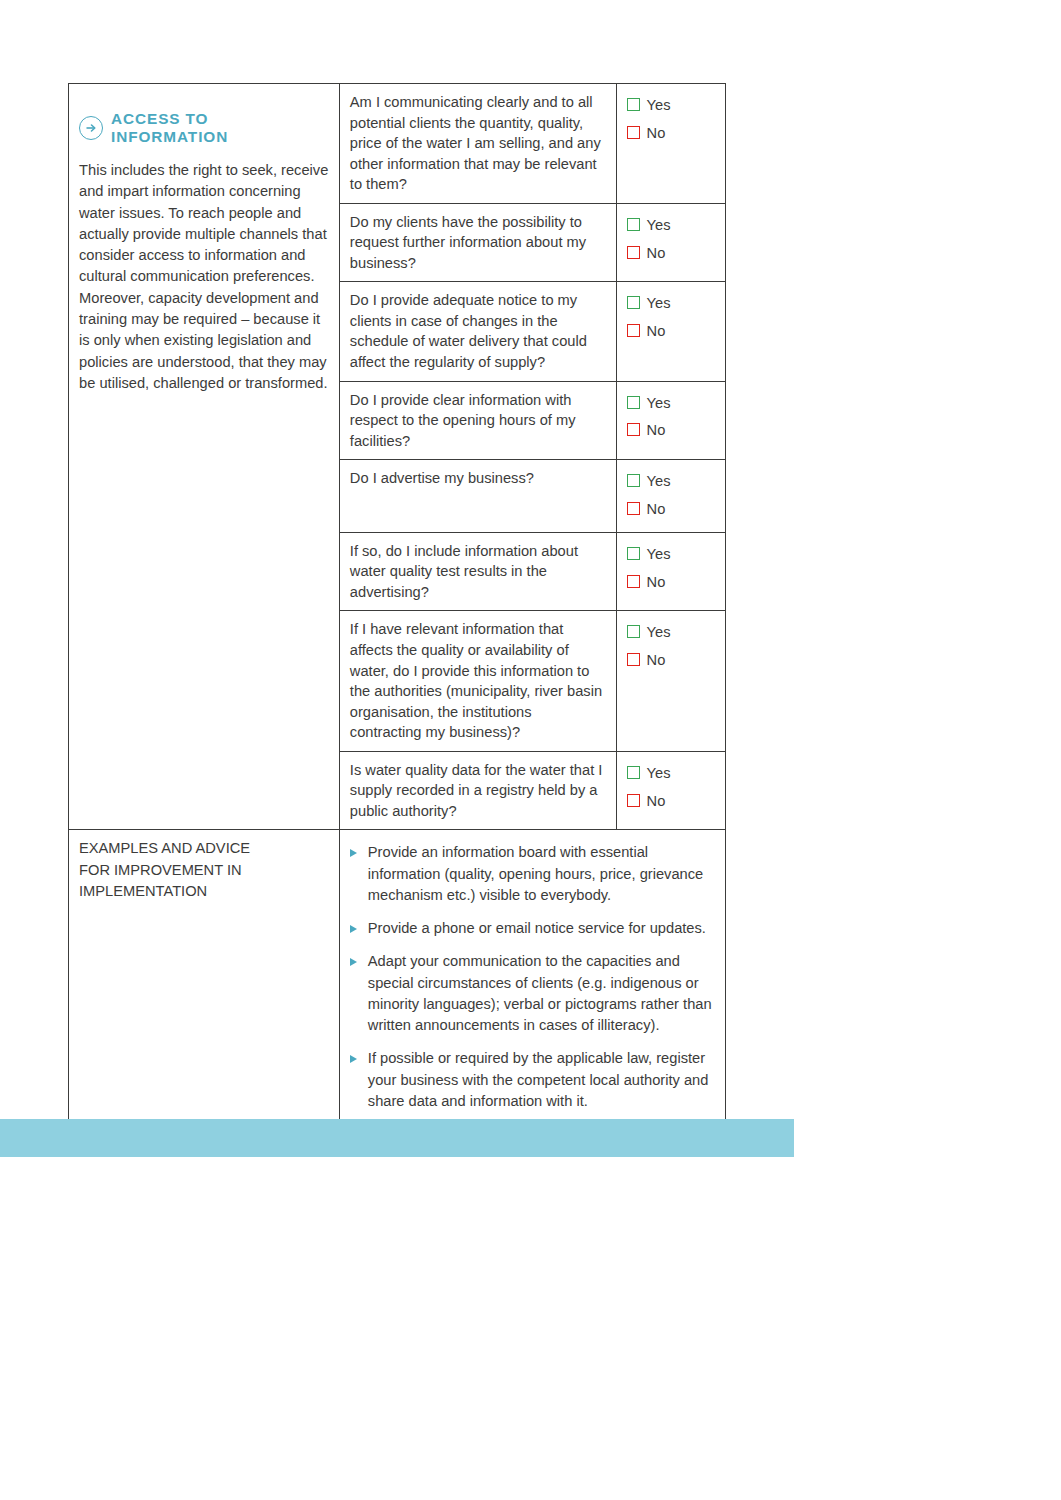| ACCESS TO INFORMATION This includes the right to seek, receive and impart information concerning water issues. To reach people and actually provide multiple channels that consider access to information and cultural communication preferences. Moreover, capacity development and training may be required – because it is only when existing legislation and policies are understood, that they may be utilised, challenged or transformed. | Am I communicating clearly and to all potential clients the quantity, quality, price of the water I am selling, and any other information that may be relevant to them? | Yes No |
| Do my clients have the possibility to request further information about my business? | Yes No |
| Do I provide adequate notice to my clients in case of changes in the schedule of water delivery that could affect the regularity of supply? | Yes No |
| Do I provide clear information with respect to the opening hours of my facilities? | Yes No |
| Do I advertise my business? | Yes No |
| If so, do I include information about water quality test results in the advertising? | Yes No |
| If I have relevant information that affects the quality or availability of water, do I provide this information to the authorities (municipality, river basin organisation, the institutions contracting my business)? | Yes No |
| Is water quality data for the water that I supply recorded in a registry held by a public authority? | Yes No |
| EXAMPLES AND ADVICE FOR IMPROVEMENT IN IMPLEMENTATION | Provide an information board with essential information (quality, opening hours, price, grievance mechanism etc.) visible to everybody. Provide a phone or email notice service for updates. Adapt your communication to the capacities and special circumstances of clients (e.g. indigenous or minority languages); verbal or pictograms rather than written announcements in cases of illiteracy). If possible or required by the applicable law, register your business with the competent local authority and share data and information with it. |
10
V8 - November 2020